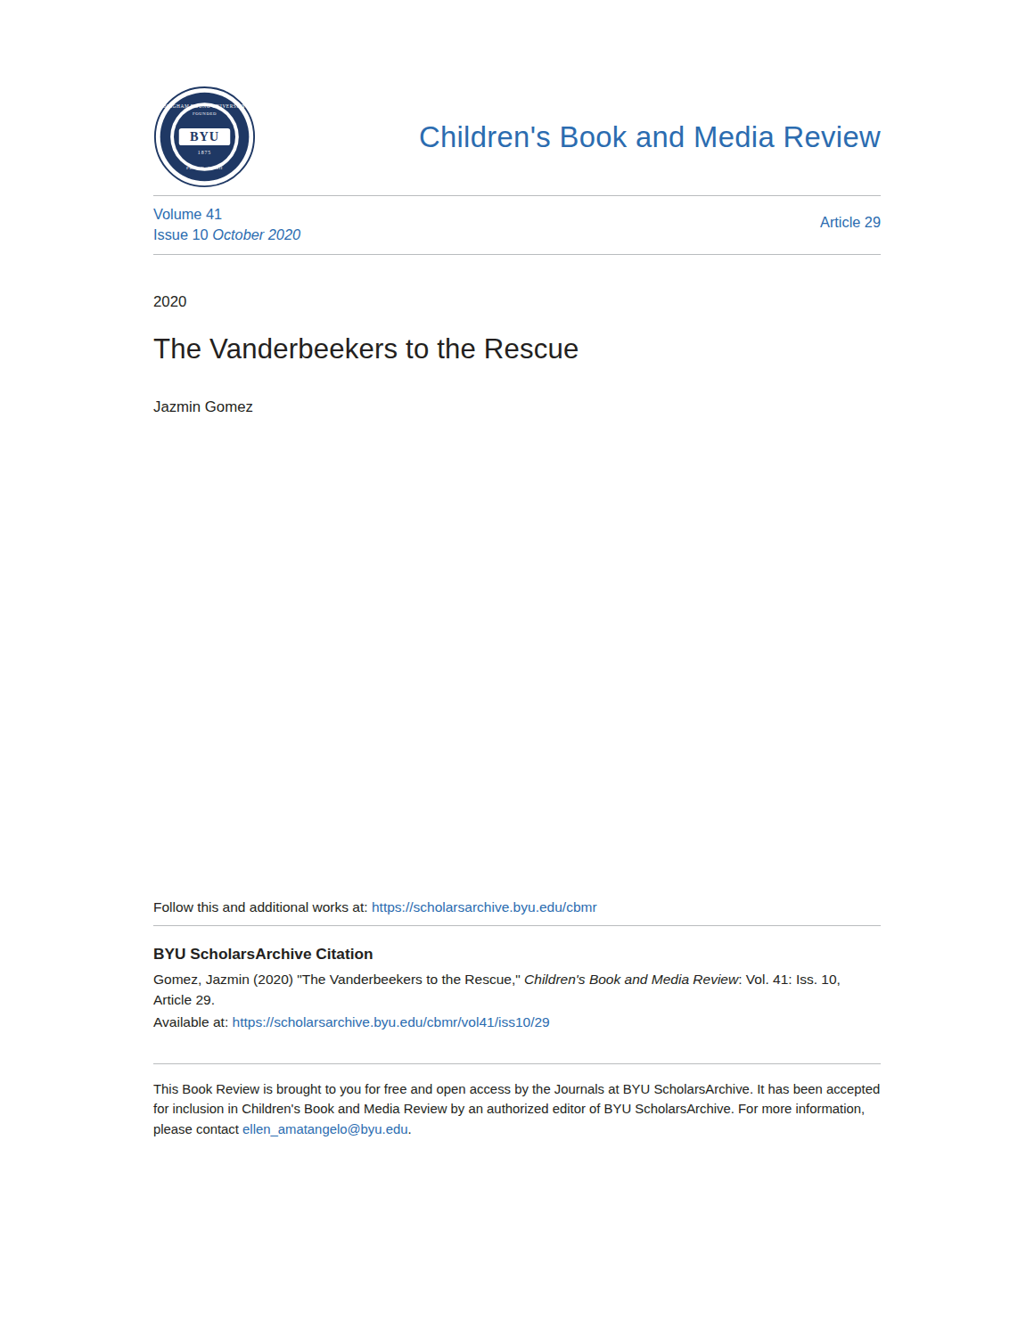BYU 1875 BRIGHAM YOUNG UNIVERSITY FOUNDED PROVO, UTAH
Children's Book and Media Review
Volume 41 Issue 10 October 2020
Article 29
2020
The Vanderbeekers to the Rescue
Jazmin Gomez
Follow this and additional works at: https://scholarsarchive.byu.edu/cbmr
BYU ScholarsArchive Citation
Gomez, Jazmin (2020) "The Vanderbeekers to the Rescue," Children's Book and Media Review: Vol. 41: Iss. 10, Article 29.
Available at: https://scholarsarchive.byu.edu/cbmr/vol41/iss10/29
This Book Review is brought to you for free and open access by the Journals at BYU ScholarsArchive. It has been accepted for inclusion in Children's Book and Media Review by an authorized editor of BYU ScholarsArchive. For more information, please contact ellen_amatangelo@byu.edu.